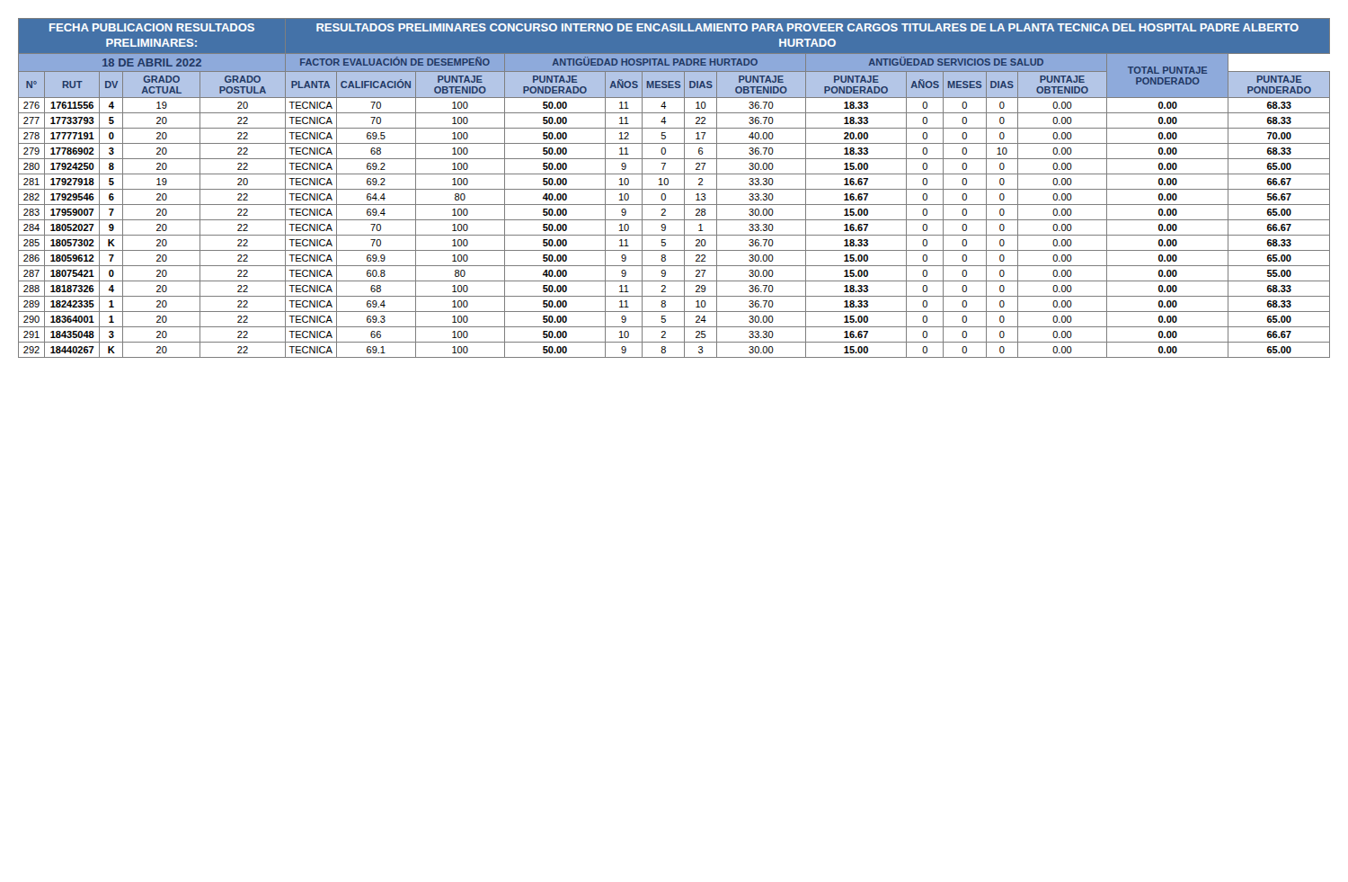| FECHA PUBLICACION RESULTADOS PRELIMINARES: | RESULTADOS PRELIMINARES CONCURSO INTERNO DE ENCASILLAMIENTO PARA PROVEER CARGOS TITULARES DE LA PLANTA TECNICA DEL HOSPITAL PADRE ALBERTO HURTADO |
| --- | --- |
| 18 DE ABRIL 2022 | FACTOR EVALUACIÓN DE DESEMPEÑO | ANTIGÜEDAD HOSPITAL PADRE HURTADO | ANTIGÜEDAD SERVICIOS DE SALUD | TOTAL PUNTAJE PONDERADO |
| N° | RUT | DV | GRADO ACTUAL | GRADO POSTULA | PLANTA | CALIFICACIÓN | PUNTAJE OBTENIDO | PUNTAJE PONDERADO | AÑOS | MESES | DIAS | PUNTAJE OBTENIDO | PUNTAJE PONDERADO | AÑOS | MESES | DIAS | PUNTAJE OBTENIDO | PUNTAJE PONDERADO |
| 276 | 17611556 | 4 | 19 | 20 | TECNICA | 70 | 100 | 50.00 | 11 | 4 | 10 | 36.70 | 18.33 | 0 | 0 | 0 | 0.00 | 0.00 | 68.33 |
| 277 | 17733793 | 5 | 20 | 22 | TECNICA | 70 | 100 | 50.00 | 11 | 4 | 22 | 36.70 | 18.33 | 0 | 0 | 0 | 0.00 | 0.00 | 68.33 |
| 278 | 17777191 | 0 | 20 | 22 | TECNICA | 69.5 | 100 | 50.00 | 12 | 5 | 17 | 40.00 | 20.00 | 0 | 0 | 0 | 0.00 | 0.00 | 70.00 |
| 279 | 17786902 | 3 | 20 | 22 | TECNICA | 68 | 100 | 50.00 | 11 | 0 | 6 | 36.70 | 18.33 | 0 | 0 | 10 | 0.00 | 0.00 | 68.33 |
| 280 | 17924250 | 8 | 20 | 22 | TECNICA | 69.2 | 100 | 50.00 | 9 | 7 | 27 | 30.00 | 15.00 | 0 | 0 | 0 | 0.00 | 0.00 | 65.00 |
| 281 | 17927918 | 5 | 19 | 20 | TECNICA | 69.2 | 100 | 50.00 | 10 | 10 | 2 | 33.30 | 16.67 | 0 | 0 | 0 | 0.00 | 0.00 | 66.67 |
| 282 | 17929546 | 6 | 20 | 22 | TECNICA | 64.4 | 80 | 40.00 | 10 | 0 | 13 | 33.30 | 16.67 | 0 | 0 | 0 | 0.00 | 0.00 | 56.67 |
| 283 | 17959007 | 7 | 20 | 22 | TECNICA | 69.4 | 100 | 50.00 | 9 | 2 | 28 | 30.00 | 15.00 | 0 | 0 | 0 | 0.00 | 0.00 | 65.00 |
| 284 | 18052027 | 9 | 20 | 22 | TECNICA | 70 | 100 | 50.00 | 10 | 9 | 1 | 33.30 | 16.67 | 0 | 0 | 0 | 0.00 | 0.00 | 66.67 |
| 285 | 18057302 | K | 20 | 22 | TECNICA | 70 | 100 | 50.00 | 11 | 5 | 20 | 36.70 | 18.33 | 0 | 0 | 0 | 0.00 | 0.00 | 68.33 |
| 286 | 18059612 | 7 | 20 | 22 | TECNICA | 69.9 | 100 | 50.00 | 9 | 8 | 22 | 30.00 | 15.00 | 0 | 0 | 0 | 0.00 | 0.00 | 65.00 |
| 287 | 18075421 | 0 | 20 | 22 | TECNICA | 60.8 | 80 | 40.00 | 9 | 9 | 27 | 30.00 | 15.00 | 0 | 0 | 0 | 0.00 | 0.00 | 55.00 |
| 288 | 18187326 | 4 | 20 | 22 | TECNICA | 68 | 100 | 50.00 | 11 | 2 | 29 | 36.70 | 18.33 | 0 | 0 | 0 | 0.00 | 0.00 | 68.33 |
| 289 | 18242335 | 1 | 20 | 22 | TECNICA | 69.4 | 100 | 50.00 | 11 | 8 | 10 | 36.70 | 18.33 | 0 | 0 | 0 | 0.00 | 0.00 | 68.33 |
| 290 | 18364001 | 1 | 20 | 22 | TECNICA | 69.3 | 100 | 50.00 | 9 | 5 | 24 | 30.00 | 15.00 | 0 | 0 | 0 | 0.00 | 0.00 | 65.00 |
| 291 | 18435048 | 3 | 20 | 22 | TECNICA | 66 | 100 | 50.00 | 10 | 2 | 25 | 33.30 | 16.67 | 0 | 0 | 0 | 0.00 | 0.00 | 66.67 |
| 292 | 18440267 | K | 20 | 22 | TECNICA | 69.1 | 100 | 50.00 | 9 | 8 | 3 | 30.00 | 15.00 | 0 | 0 | 0 | 0.00 | 0.00 | 65.00 |